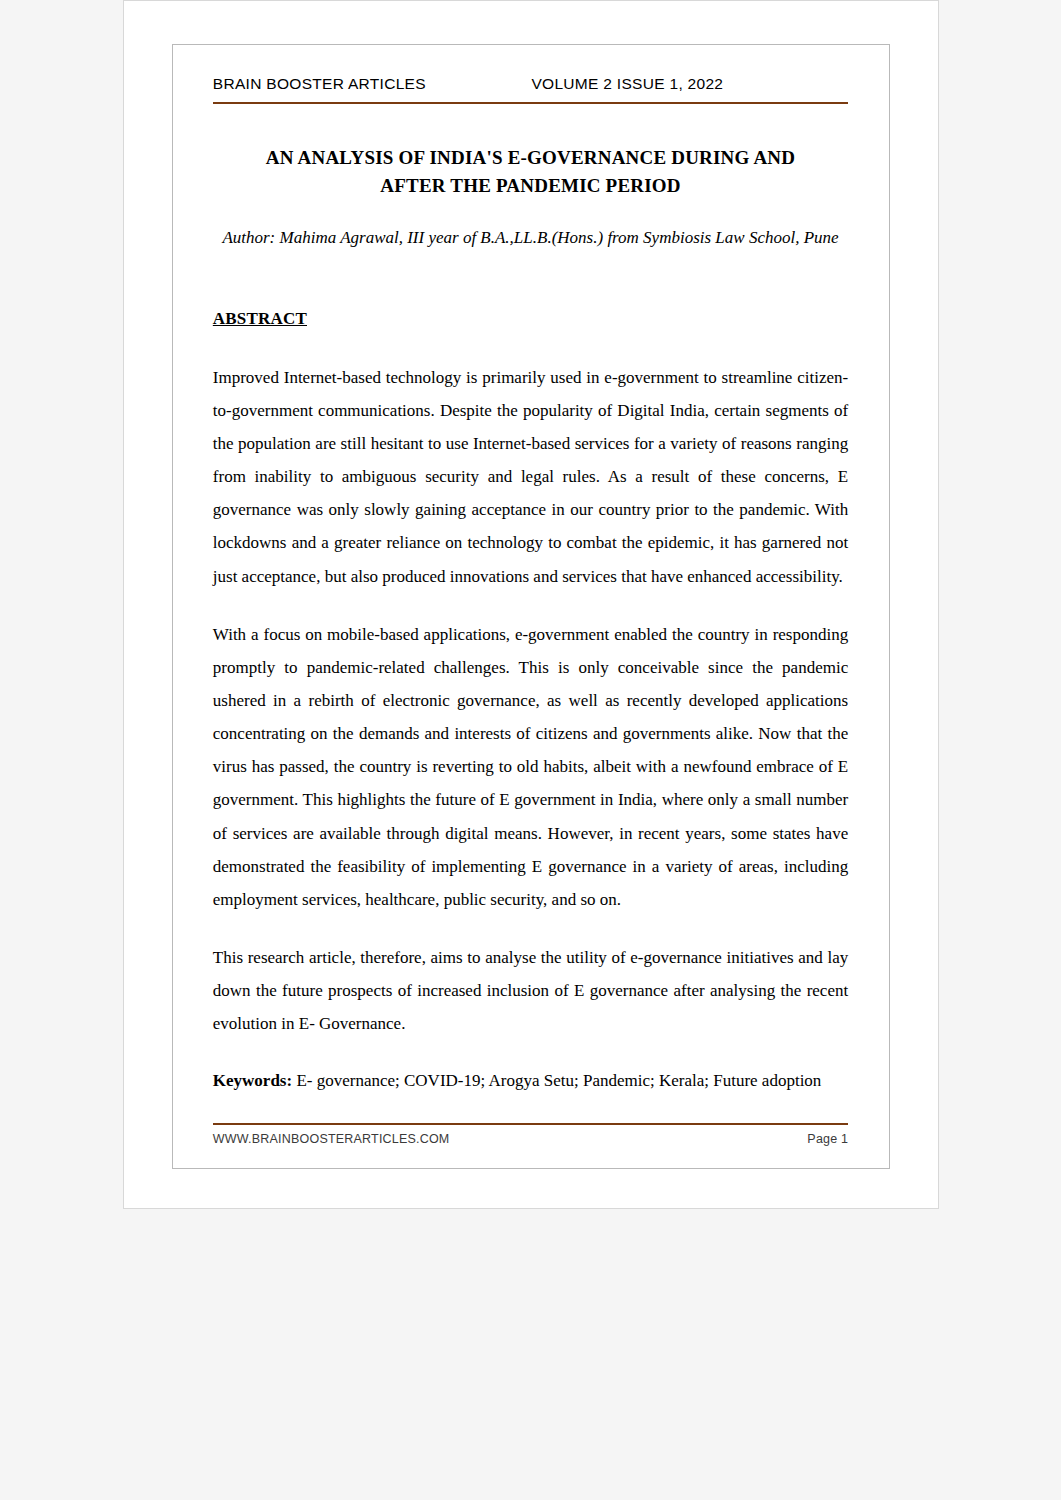BRAIN BOOSTER ARTICLES VOLUME 2 ISSUE 1, 2022
An Analysis of India's E-Governance During and After the Pandemic Period
Author: Mahima Agrawal, III year of B.A.,LL.B.(Hons.) from Symbiosis Law School, Pune
ABSTRACT
Improved Internet-based technology is primarily used in e-government to streamline citizen-to-government communications. Despite the popularity of Digital India, certain segments of the population are still hesitant to use Internet-based services for a variety of reasons ranging from inability to ambiguous security and legal rules. As a result of these concerns, E governance was only slowly gaining acceptance in our country prior to the pandemic. With lockdowns and a greater reliance on technology to combat the epidemic, it has garnered not just acceptance, but also produced innovations and services that have enhanced accessibility.
With a focus on mobile-based applications, e-government enabled the country in responding promptly to pandemic-related challenges. This is only conceivable since the pandemic ushered in a rebirth of electronic governance, as well as recently developed applications concentrating on the demands and interests of citizens and governments alike. Now that the virus has passed, the country is reverting to old habits, albeit with a newfound embrace of E government. This highlights the future of E government in India, where only a small number of services are available through digital means. However, in recent years, some states have demonstrated the feasibility of implementing E governance in a variety of areas, including employment services, healthcare, public security, and so on.
This research article, therefore, aims to analyse the utility of e-governance initiatives and lay down the future prospects of increased inclusion of E governance after analysing the recent evolution in E- Governance.
Keywords: E- governance; COVID-19; Arogya Setu; Pandemic; Kerala; Future adoption
www.brainboosterarticles.com Page 1